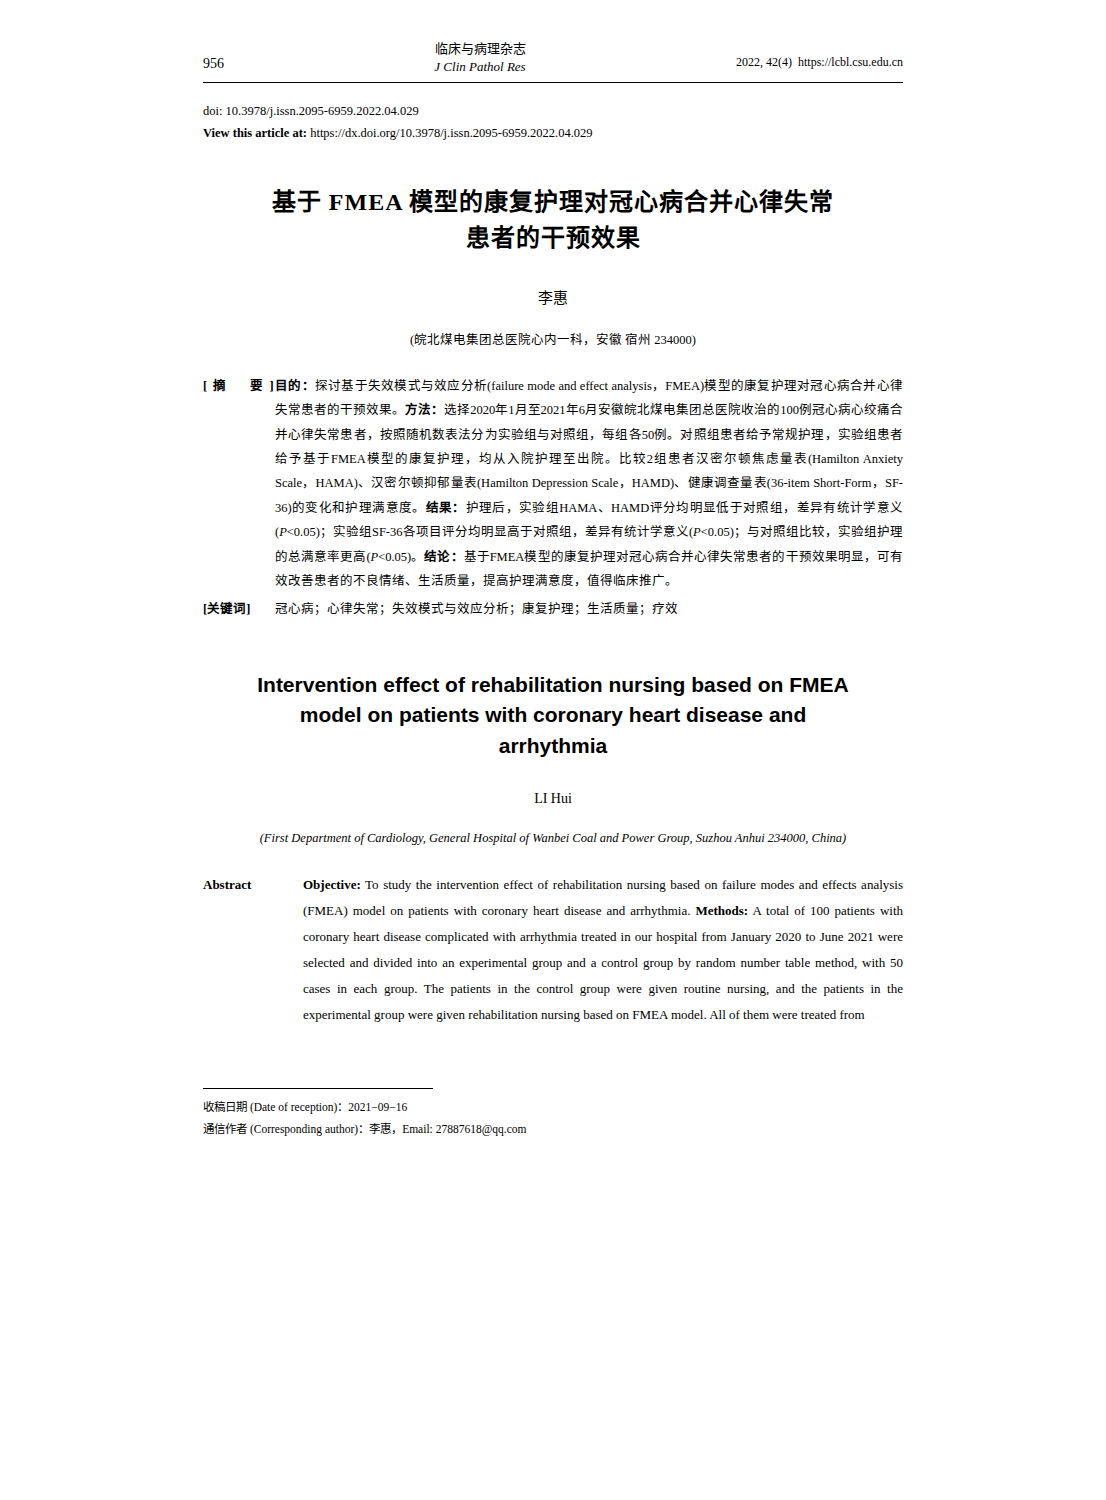956
临床与病理杂志
J Clin Pathol Res
2022, 42(4) https://lcbl.csu.edu.cn
doi: 10.3978/j.issn.2095-6959.2022.04.029
View this article at: https://dx.doi.org/10.3978/j.issn.2095-6959.2022.04.029
基于 FMEA 模型的康复护理对冠心病合并心律失常
患者的干预效果
李惠
(皖北煤电集团总医院心内一科，安徽 宿州 234000)
[摘 要]
目的：探讨基于失效模式与效应分析(failure mode and effect analysis，FMEA)模型的康复护理对冠心病合并心律失常患者的干预效果。方法：选择2020年1月至2021年6月安徽皖北煤电集团总医院收治的100例冠心病心绞痛合并心律失常患者，按照随机数表法分为实验组与对照组，每组各50例。对照组患者给予常规护理，实验组患者给予基于FMEA模型的康复护理，均从入院护理至出院。比较2组患者汉密尔顿焦虑量表(Hamilton Anxiety Scale，HAMA)、汉密尔顿抑郁量表(Hamilton Depression Scale，HAMD)、健康调查量表(36-item Short-Form，SF-36)的变化和护理满意度。结果：护理后，实验组HAMA、HAMD评分均明显低于对照组，差异有统计学意义(P<0.05)；实验组SF-36各项目评分均明显高于对照组，差异有统计学意义(P<0.05)；与对照组比较，实验组护理的总满意率更高(P<0.05)。结论：基于FMEA模型的康复护理对冠心病合并心律失常患者的干预效果明显，可有效改善患者的不良情绪、生活质量，提高护理满意度，值得临床推广。
[关键词]
冠心病；心律失常；失效模式与效应分析；康复护理；生活质量；疗效
Intervention effect of rehabilitation nursing based on FMEA model on patients with coronary heart disease and arrhythmia
LI Hui
(First Department of Cardiology, General Hospital of Wanbei Coal and Power Group, Suzhou Anhui 234000, China)
Abstract
Objective: To study the intervention effect of rehabilitation nursing based on failure modes and effects analysis (FMEA) model on patients with coronary heart disease and arrhythmia. Methods: A total of 100 patients with coronary heart disease complicated with arrhythmia treated in our hospital from January 2020 to June 2021 were selected and divided into an experimental group and a control group by random number table method, with 50 cases in each group. The patients in the control group were given routine nursing, and the patients in the experimental group were given rehabilitation nursing based on FMEA model. All of them were treated from
收稿日期 (Date of reception)：2021−09−16
通信作者 (Corresponding author)：李惠，Email: 27887618@qq.com